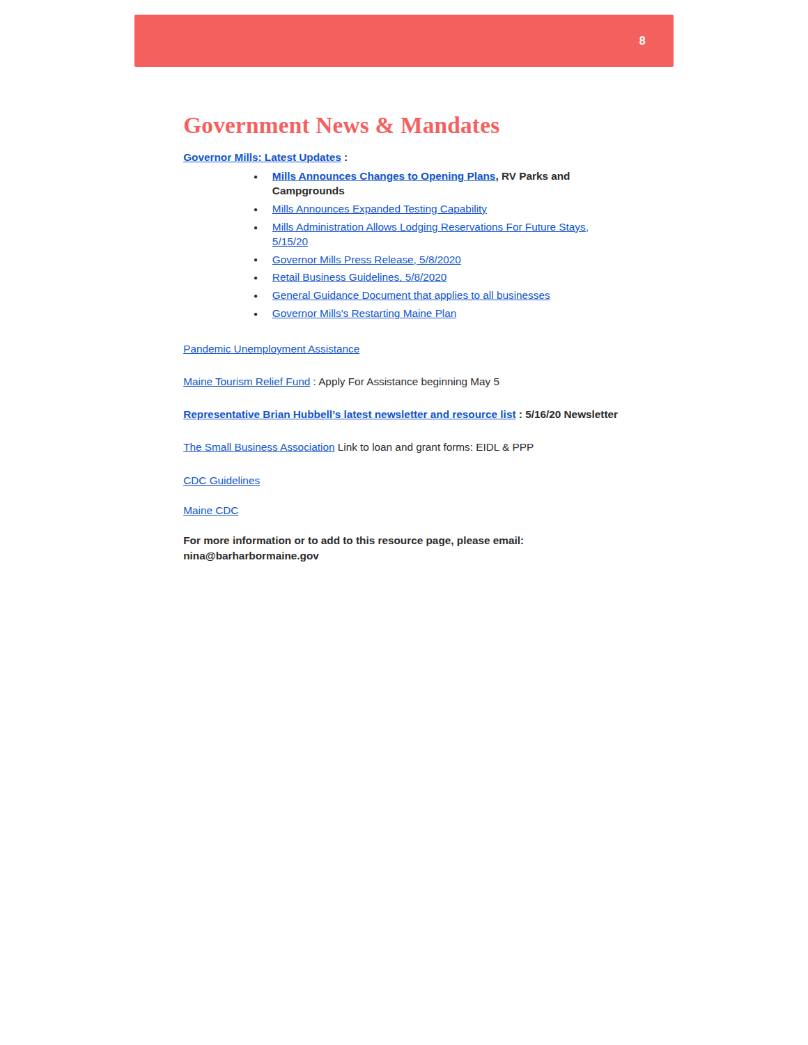8
Government News & Mandates
Governor Mills: Latest Updates :
Mills Announces Changes to Opening Plans, RV Parks and Campgrounds
Mills Announces Expanded Testing Capability
Mills Administration Allows Lodging Reservations For Future Stays, 5/15/20
Governor Mills Press Release, 5/8/2020
Retail Business Guidelines, 5/8/2020
General Guidance Document that applies to all businesses
Governor Mills's Restarting Maine Plan
Pandemic Unemployment Assistance
Maine Tourism Relief Fund : Apply For Assistance beginning May 5
Representative Brian Hubbell’s latest newsletter and resource list : 5/16/20 Newsletter
The Small Business Association Link to loan and grant forms: EIDL & PPP
CDC Guidelines
Maine CDC
For more information or to add to this resource page, please email: nina@barharbormaine.gov